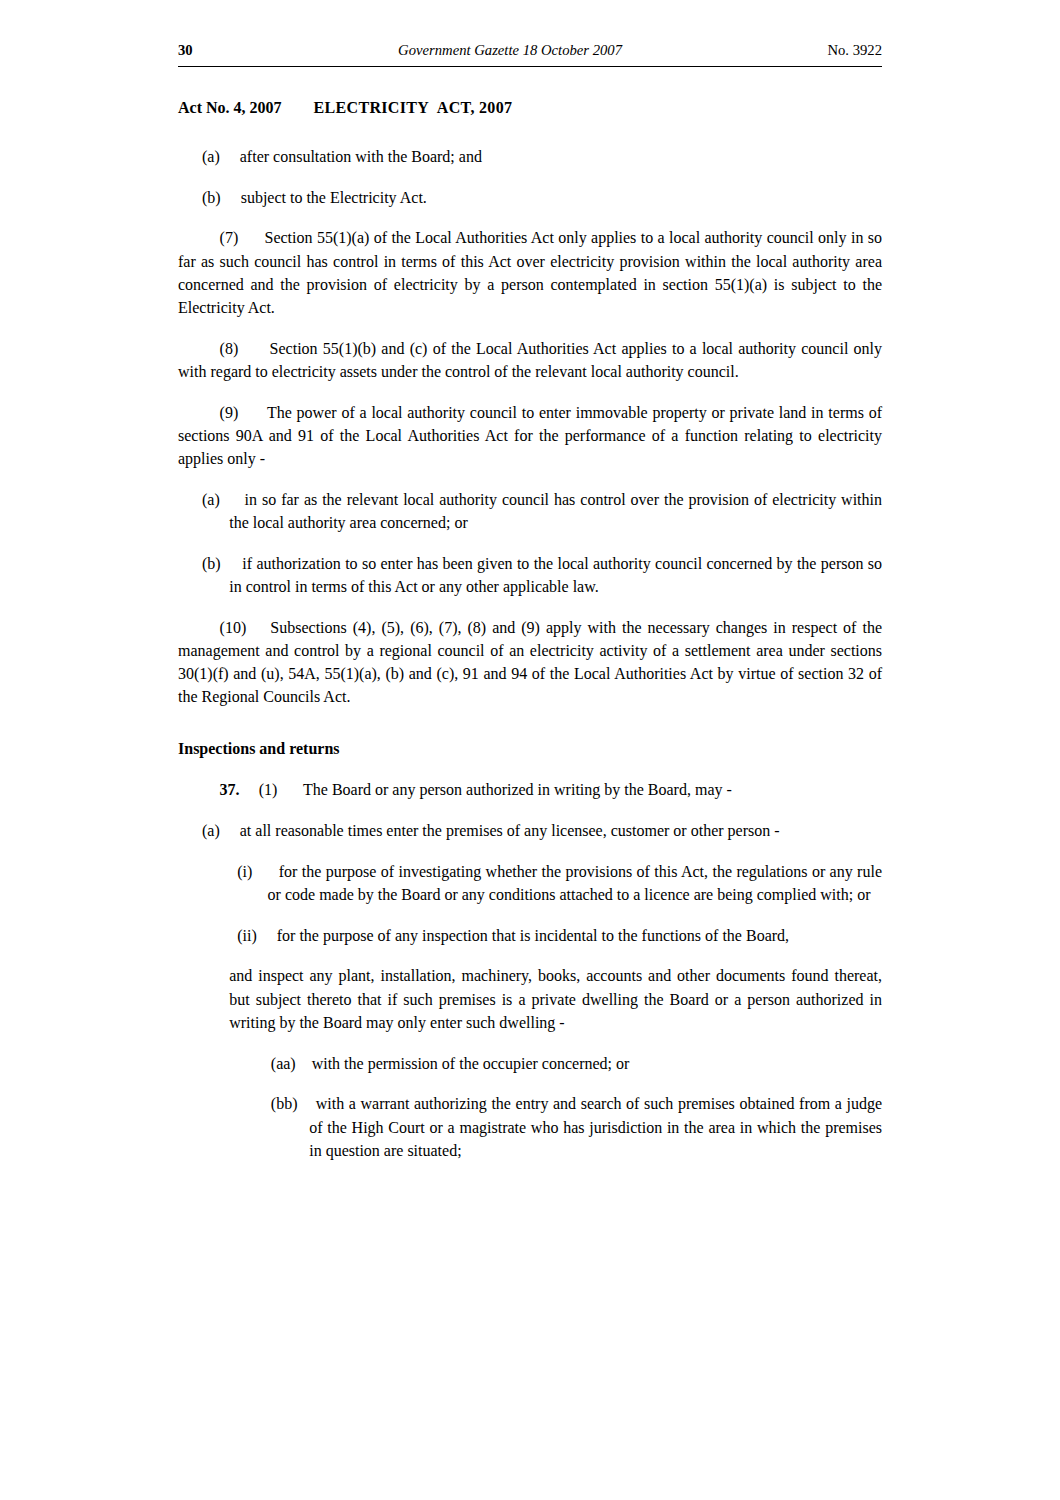30 Government Gazette 18 October 2007 No. 3922
Act No. 4, 2007 ELECTRICITY ACT, 2007
(a) after consultation with the Board; and
(b) subject to the Electricity Act.
(7) Section 55(1)(a) of the Local Authorities Act only applies to a local authority council only in so far as such council has control in terms of this Act over electricity provision within the local authority area concerned and the provision of electricity by a person contemplated in section 55(1)(a) is subject to the Electricity Act.
(8) Section 55(1)(b) and (c) of the Local Authorities Act applies to a local authority council only with regard to electricity assets under the control of the relevant local authority council.
(9) The power of a local authority council to enter immovable property or private land in terms of sections 90A and 91 of the Local Authorities Act for the performance of a function relating to electricity applies only -
(a) in so far as the relevant local authority council has control over the provision of electricity within the local authority area concerned; or
(b) if authorization to so enter has been given to the local authority council concerned by the person so in control in terms of this Act or any other applicable law.
(10) Subsections (4), (5), (6), (7), (8) and (9) apply with the necessary changes in respect of the management and control by a regional council of an electricity activity of a settlement area under sections 30(1)(f) and (u), 54A, 55(1)(a), (b) and (c), 91 and 94 of the Local Authorities Act by virtue of section 32 of the Regional Councils Act.
Inspections and returns
37.(1) The Board or any person authorized in writing by the Board, may -
(a) at all reasonable times enter the premises of any licensee, customer or other person -
(i) for the purpose of investigating whether the provisions of this Act, the regulations or any rule or code made by the Board or any conditions attached to a licence are being complied with; or
(ii) for the purpose of any inspection that is incidental to the functions of the Board,
and inspect any plant, installation, machinery, books, accounts and other documents found thereat, but subject thereto that if such premises is a private dwelling the Board or a person authorized in writing by the Board may only enter such dwelling -
(aa) with the permission of the occupier concerned; or
(bb) with a warrant authorizing the entry and search of such premises obtained from a judge of the High Court or a magistrate who has jurisdiction in the area in which the premises in question are situated;